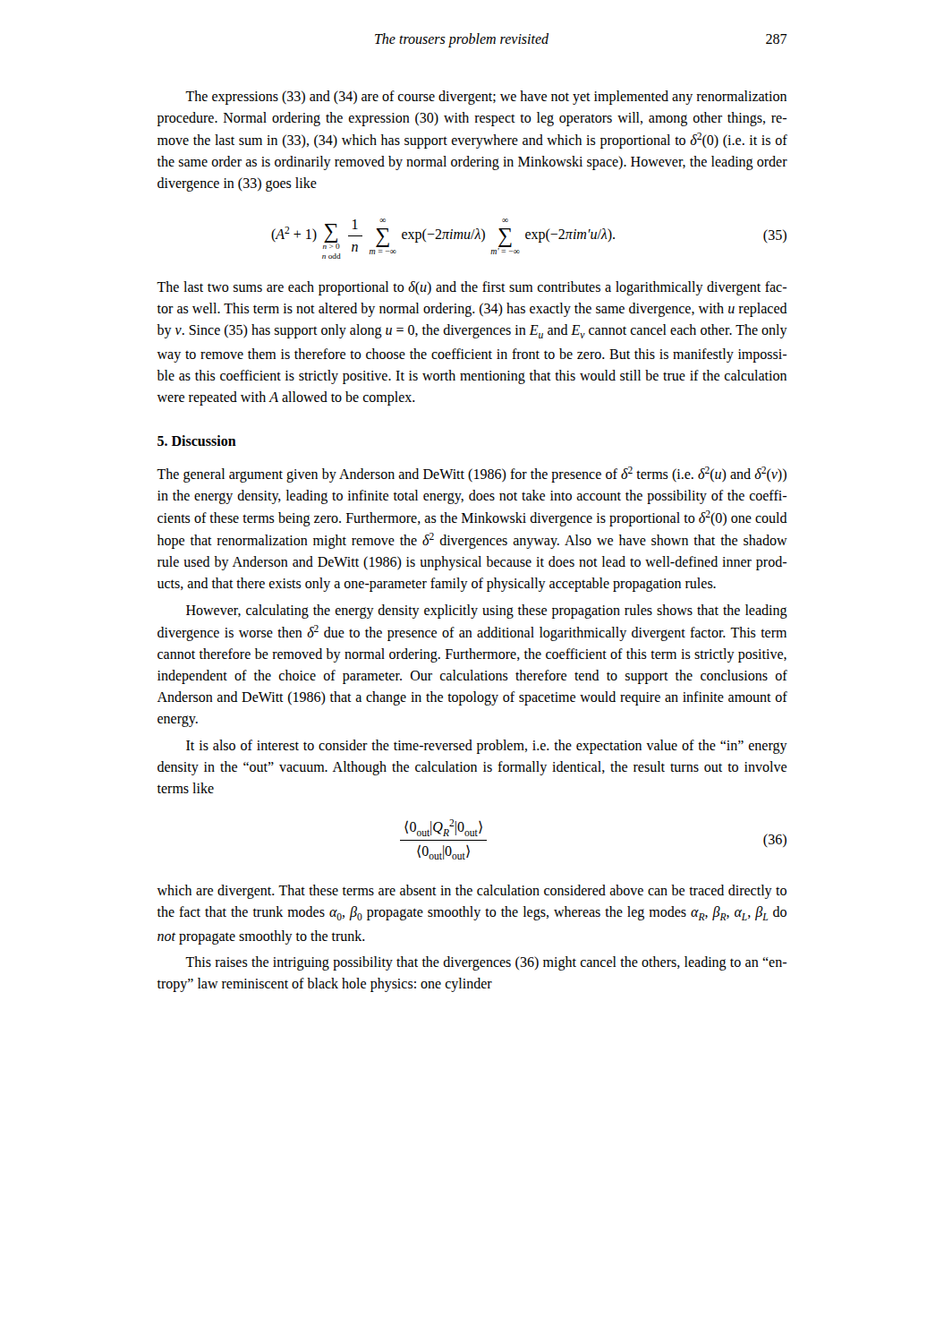The trousers problem revisited 287
The expressions (33) and (34) are of course divergent; we have not yet implemented any renormalization procedure. Normal ordering the expression (30) with respect to leg operators will, among other things, remove the last sum in (33), (34) which has support everywhere and which is proportional to δ2(0) (i.e. it is of the same order as is ordinarily removed by normal ordering in Minkowski space). However, the leading order divergence in (33) goes like
(A2 + 1) ∑ n > 0
n odd 1 n ∞ ∑ m = −∞ exp(−2πimu/λ) ∞ ∑ m′ = −∞ exp(−2πim′u/λ). (35)
The last two sums are each proportional to δ(u) and the first sum contributes a logarithmically divergent factor as well. This term is not altered by normal ordering. (34) has exactly the same divergence, with u replaced by v. Since (35) has support only along u = 0, the divergences in Eu and Ev cannot cancel each other. The only way to remove them is therefore to choose the coefficient in front to be zero. But this is manifestly impossible as this coefficient is strictly positive. It is worth mentioning that this would still be true if the calculation were repeated with A allowed to be complex.
5. Discussion
The general argument given by Anderson and DeWitt (1986) for the presence of δ2 terms (i.e. δ2(u) and δ2(v)) in the energy density, leading to infinite total energy, does not take into account the possibility of the coefficients of these terms being zero. Furthermore, as the Minkowski divergence is proportional to δ2(0) one could hope that renormalization might remove the δ2 divergences anyway. Also we have shown that the shadow rule used by Anderson and DeWitt (1986) is unphysical because it does not lead to well-defined inner products, and that there exists only a one-parameter family of physically acceptable propagation rules.
However, calculating the energy density explicitly using these propagation rules shows that the leading divergence is worse then δ2 due to the presence of an additional logarithmically divergent factor. This term cannot therefore be removed by normal ordering. Furthermore, the coefficient of this term is strictly positive, independent of the choice of parameter. Our calculations therefore tend to support the conclusions of Anderson and DeWitt (1986) that a change in the topology of spacetime would require an infinite amount of energy.
It is also of interest to consider the time-reversed problem, i.e. the expectation value of the “in” energy density in the “out” vacuum. Although the calculation is formally identical, the result turns out to involve terms like
⟨0out|QR2|0out⟩ ⟨0out|0out⟩ (36)
which are divergent. That these terms are absent in the calculation considered above can be traced directly to the fact that the trunk modes α0, β0 propagate smoothly to the legs, whereas the leg modes αR, βR, αL, βL do not propagate smoothly to the trunk.
This raises the intriguing possibility that the divergences (36) might cancel the others, leading to an “entropy” law reminiscent of black hole physics: one cylinder